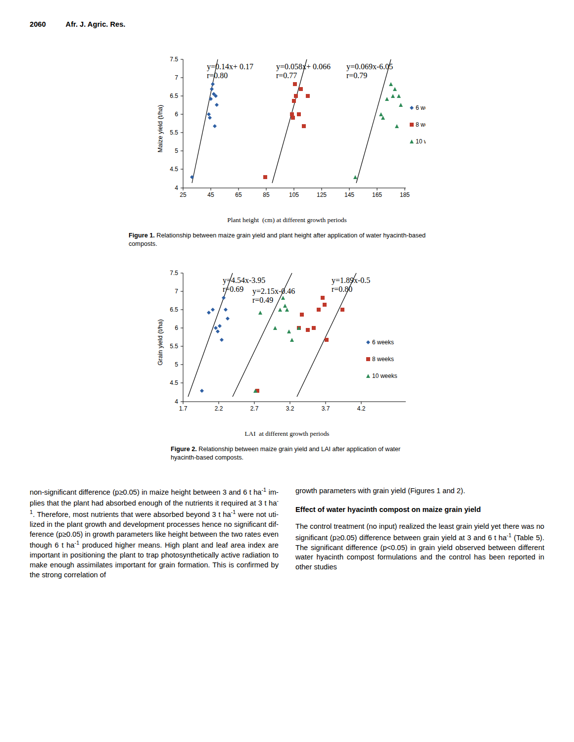2060 Afr. J. Agric. Res.
7.5 7 6.5 6 5.5 5 4.5 4 Maize yield (t/ha) 25 45 65 85 105 125 145 165 185 y=0.14x+ 0.17 r=0.80 y=0.058x+ 0.066 r=0.77 y=0.069x-6.05 r=0.79 6 weeks 8 weeks 10 weeks
Plant height (cm) at different growth periods
Figure 1. Relationship between maize grain yield and plant height after application of water hyacinth-based composts.
7.5 7 6.5 6 5.5 5 4.5 4 Grain yield (t/ha) 1.7 2.2 2.7 3.2 3.7 4.2 y=4.54x-3.95 r=0.69 y=2.15x-0.46 r=0.49 y=1.89x-0.5 r=0.80 6 weeks 8 weeks 10 weeks
LAI at different growth periods
Figure 2. Relationship between maize grain yield and LAI after application of water hyacinth-based composts.
non-significant difference (p≥0.05) in maize height between 3 and 6 t ha-1 implies that the plant had absorbed enough of the nutrients it required at 3 t ha-1. Therefore, most nutrients that were absorbed beyond 3 t ha-1 were not utilized in the plant growth and development processes hence no significant difference (p≥0.05) in growth parameters like height between the two rates even though 6 t ha-1 produced higher means. High plant and leaf area index are important in positioning the plant to trap photosynthetically active radiation to make enough assimilates important for grain formation. This is confirmed by the strong correlation of
growth parameters with grain yield (Figures 1 and 2).
Effect of water hyacinth compost on maize grain yield
The control treatment (no input) realized the least grain yield yet there was no significant (p≥0.05) difference between grain yield at 3 and 6 t ha-1 (Table 5). The significant difference (p<0.05) in grain yield observed between different water hyacinth compost formulations and the control has been reported in other studies